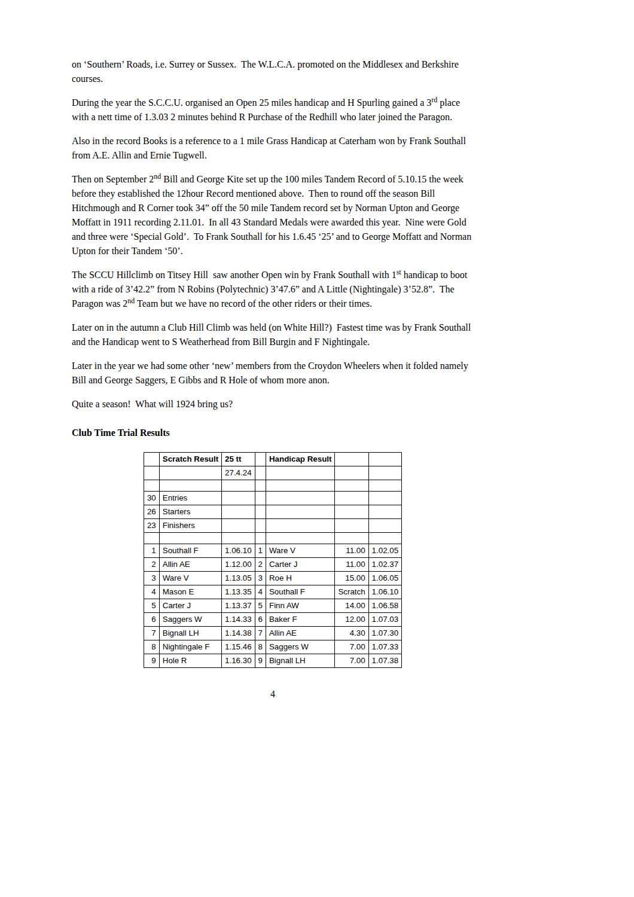on ‘Southern’ Roads, i.e. Surrey or Sussex. The W.L.C.A. promoted on the Middlesex and Berkshire courses.
During the year the S.C.C.U. organised an Open 25 miles handicap and H Spurling gained a 3rd place with a nett time of 1.3.03 2 minutes behind R Purchase of the Redhill who later joined the Paragon.
Also in the record Books is a reference to a 1 mile Grass Handicap at Caterham won by Frank Southall from A.E. Allin and Ernie Tugwell.
Then on September 2nd Bill and George Kite set up the 100 miles Tandem Record of 5.10.15 the week before they established the 12hour Record mentioned above. Then to round off the season Bill Hitchmough and R Corner took 34” off the 50 mile Tandem record set by Norman Upton and George Moffatt in 1911 recording 2.11.01. In all 43 Standard Medals were awarded this year. Nine were Gold and three were ‘Special Gold’. To Frank Southall for his 1.6.45 ‘25’ and to George Moffatt and Norman Upton for their Tandem ‘50’.
The SCCU Hillclimb on Titsey Hill saw another Open win by Frank Southall with 1st handicap to boot with a ride of 3’42.2” from N Robins (Polytechnic) 3’47.6” and A Little (Nightingale) 3’52.8”. The Paragon was 2nd Team but we have no record of the other riders or their times.
Later on in the autumn a Club Hill Climb was held (on White Hill?) Fastest time was by Frank Southall and the Handicap went to S Weatherhead from Bill Burgin and F Nightingale.
Later in the year we had some other ‘new’ members from the Croydon Wheelers when it folded namely Bill and George Saggers, E Gibbs and R Hole of whom more anon.
Quite a season! What will 1924 bring us?
Club Time Trial Results
| | Scratch Result | 25 tt | | Handicap Result | | |
| | | 27.4.24 | | | | |
| 30 | Entries | | | | | |
| 26 | Starters | | | | | |
| 23 | Finishers | | | | | |
| 1 | Southall F | 1.06.10 | 1 | Ware V | 11.00 | 1.02.05 |
| 2 | Allin AE | 1.12.00 | 2 | Carter J | 11.00 | 1.02.37 |
| 3 | Ware V | 1.13.05 | 3 | Roe H | 15.00 | 1.06.05 |
| 4 | Mason E | 1.13.35 | 4 | Southall F | Scratch | 1.06.10 |
| 5 | Carter J | 1.13.37 | 5 | Finn AW | 14.00 | 1.06.58 |
| 6 | Saggers W | 1.14.33 | 6 | Baker F | 12.00 | 1.07.03 |
| 7 | Bignall LH | 1.14.38 | 7 | Allin AE | 4.30 | 1.07.30 |
| 8 | Nightingale F | 1.15.46 | 8 | Saggers W | 7.00 | 1.07.33 |
| 9 | Hole R | 1.16.30 | 9 | Bignall LH | 7.00 | 1.07.38 |
4